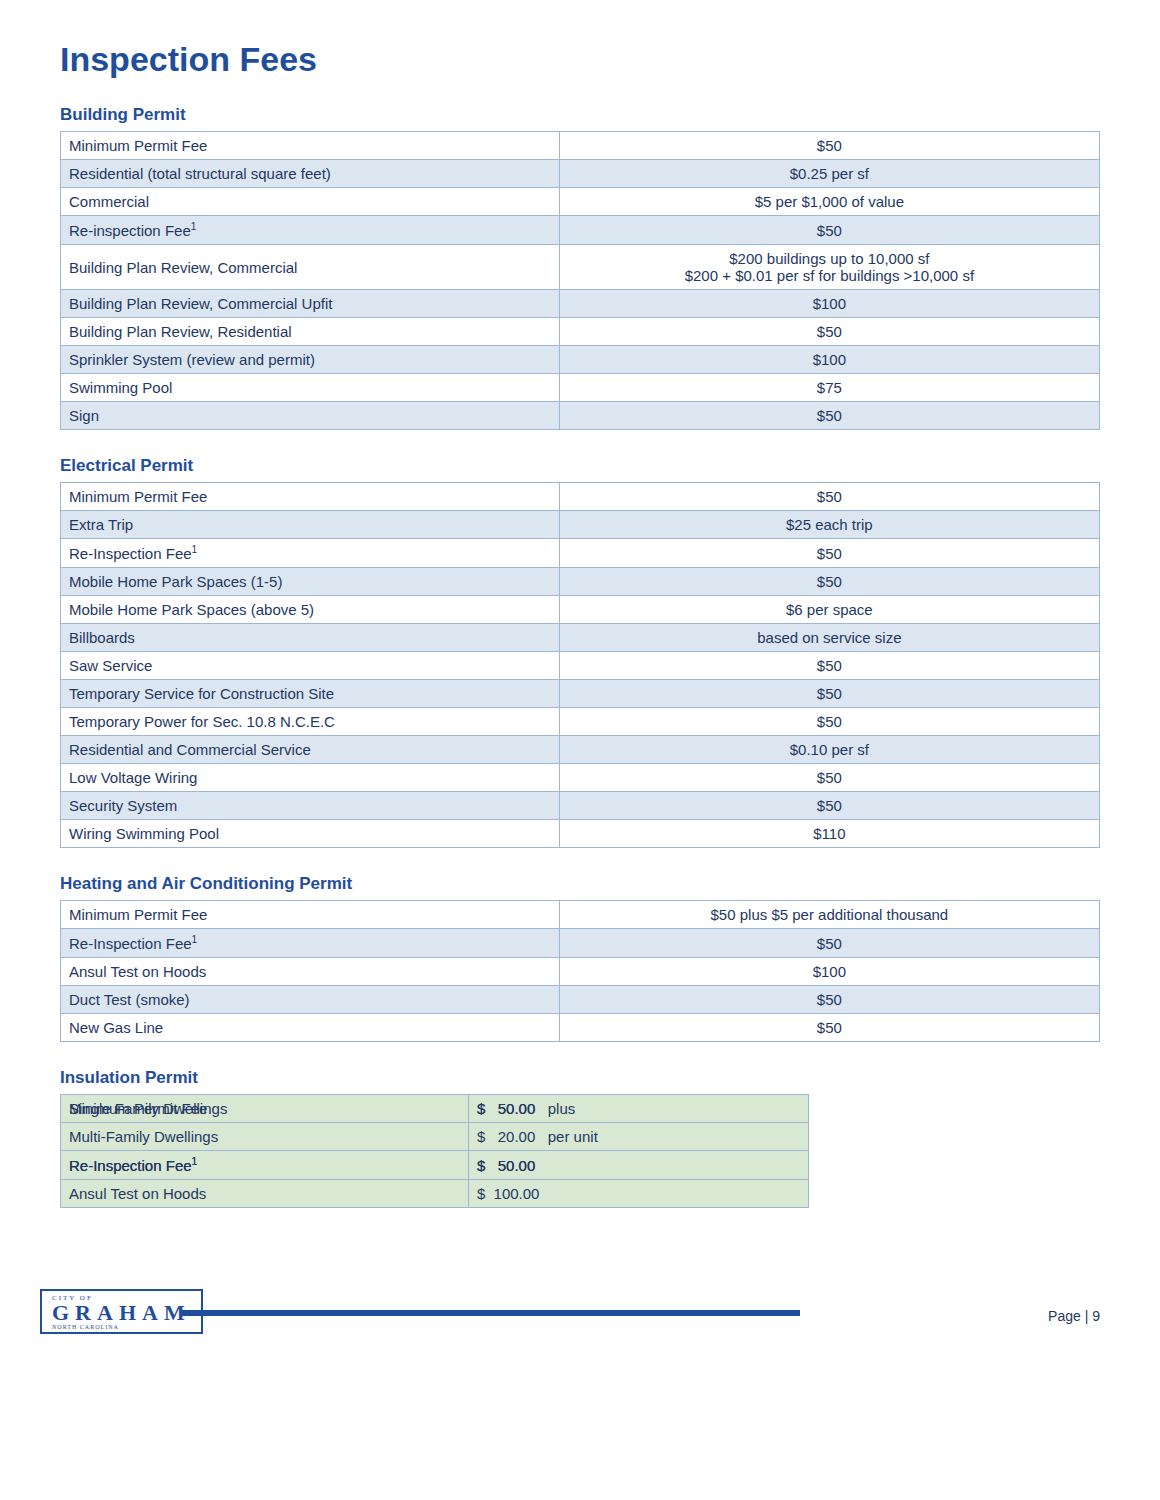Inspection Fees
Building Permit
| Minimum Permit Fee | $50 |
| Residential (total structural square feet) | $0.25 per sf |
| Commercial | $5 per $1,000 of value |
| Re-inspection Fee 1 | $50 |
| Building Plan Review, Commercial | $200 buildings up to 10,000 sf $200 + $0.01 per sf for buildings >10,000 sf |
| Building Plan Review, Commercial Upfit | $100 |
| Building Plan Review, Residential | $50 |
| Sprinkler System (review and permit) | $100 |
| Swimming Pool | $75 |
| Sign | $50 |
Electrical Permit
| Minimum Permit Fee | $50 |
| Extra Trip | $25 each trip |
| Re-Inspection Fee 1 | $50 |
| Mobile Home Park Spaces (1-5) | $50 |
| Mobile Home Park Spaces (above 5) | $6 per space |
| Billboards | based on service size |
| Saw Service | $50 |
| Temporary Service for Construction Site | $50 |
| Temporary Power for Sec. 10.8 N.C.E.C | $50 |
| Residential and Commercial Service | $0.10 per sf |
| Low Voltage Wiring | $50 |
| Security System | $50 |
| Wiring Swimming Pool | $110 |
Heating and Air Conditioning Permit
| Minimum Permit Fee | $50 plus $5 per additional thousand |
| Re-Inspection Fee 1 | $50 |
| Ansul Test on Hoods | $100 |
| Duct Test (smoke) | $50 |
| New Gas Line | $50 |
Insulation Permit
| Single Family Dwellings | $ 50.00 plus |
| Multi-Family Dwellings | $ 20.00 per unit |
| Re-Inspection Fee 1 | $ 50.00 |
| Ansul Test on Hoods | $ 100.00 |
| Minimum Permit Fee | $ 50.00 |
| Re-Inspection Fee 1 | $ 50.00 |
CITY OF
GRAHAM
NORTH CAROLINA
Page | 9